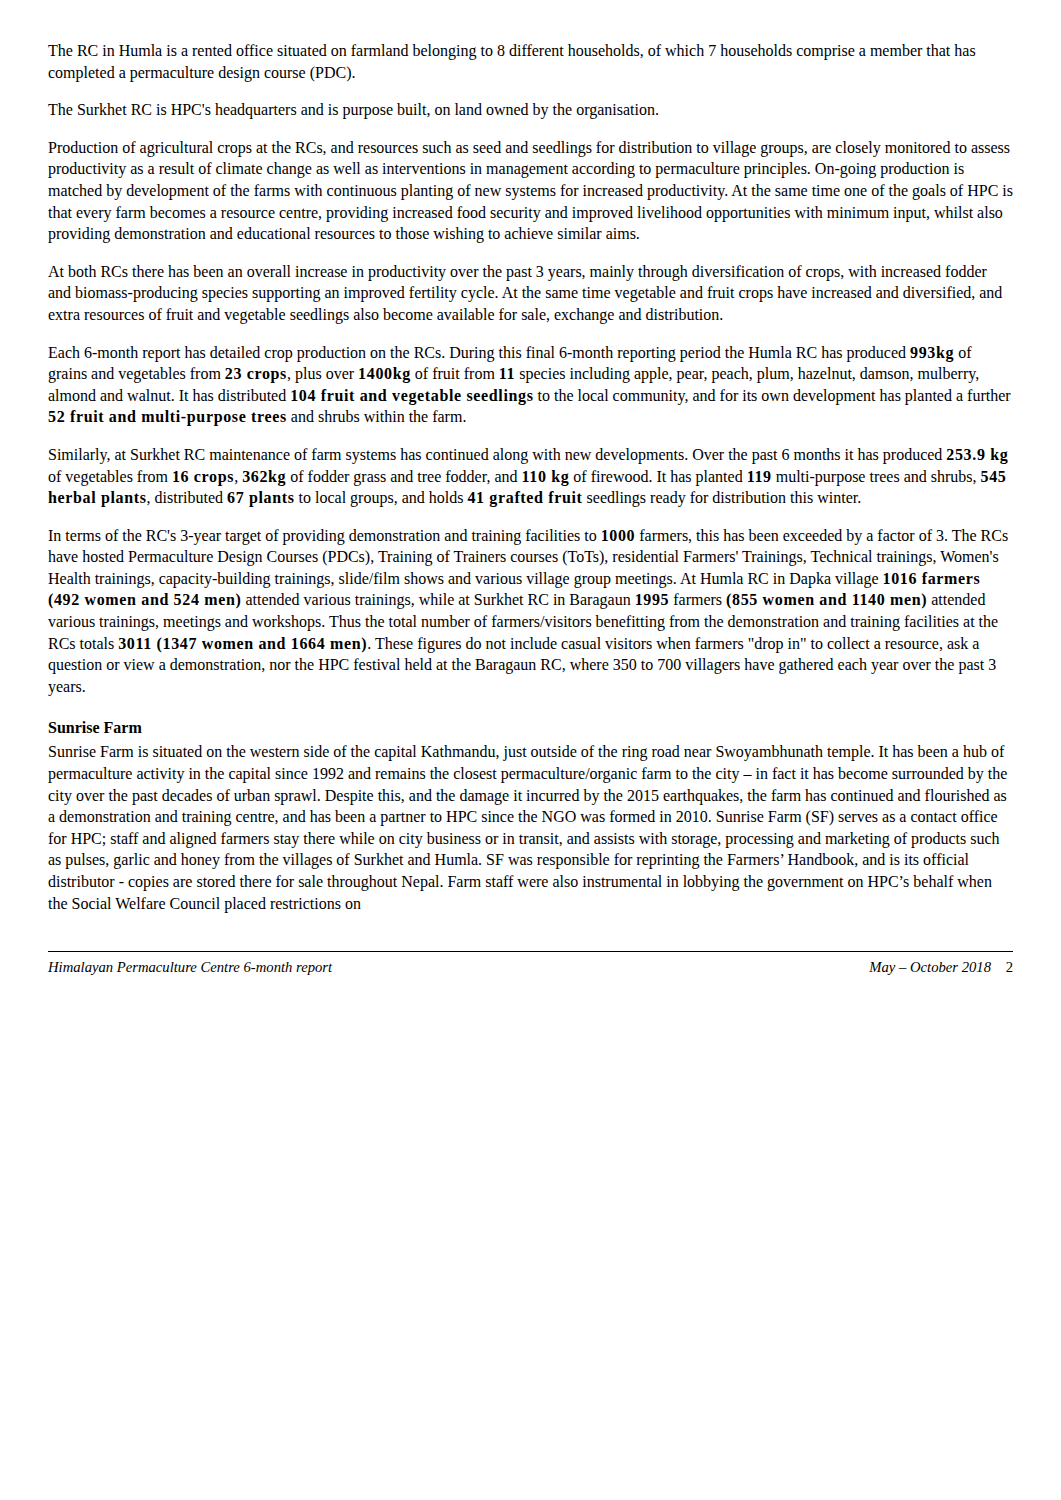The RC in Humla is a rented office situated on farmland belonging to 8 different households, of which 7 households comprise a member that has completed a permaculture design course (PDC).
The Surkhet RC is HPC's headquarters and is purpose built, on land owned by the organisation.
Production of agricultural crops at the RCs, and resources such as seed and seedlings for distribution to village groups, are closely monitored to assess productivity as a result of climate change as well as interventions in management according to permaculture principles. On-going production is matched by development of the farms with continuous planting of new systems for increased productivity. At the same time one of the goals of HPC is that every farm becomes a resource centre, providing increased food security and improved livelihood opportunities with minimum input, whilst also providing demonstration and educational resources to those wishing to achieve similar aims.
At both RCs there has been an overall increase in productivity over the past 3 years, mainly through diversification of crops, with increased fodder and biomass-producing species supporting an improved fertility cycle. At the same time vegetable and fruit crops have increased and diversified, and extra resources of fruit and vegetable seedlings also become available for sale, exchange and distribution.
Each 6-month report has detailed crop production on the RCs. During this final 6-month reporting period the Humla RC has produced 993kg of grains and vegetables from 23 crops, plus over 1400kg of fruit from 11 species including apple, pear, peach, plum, hazelnut, damson, mulberry, almond and walnut. It has distributed 104 fruit and vegetable seedlings to the local community, and for its own development has planted a further 52 fruit and multi-purpose trees and shrubs within the farm.
Similarly, at Surkhet RC maintenance of farm systems has continued along with new developments. Over the past 6 months it has produced 253.9 kg of vegetables from 16 crops, 362kg of fodder grass and tree fodder, and 110 kg of firewood. It has planted 119 multi-purpose trees and shrubs, 545 herbal plants, distributed 67 plants to local groups, and holds 41 grafted fruit seedlings ready for distribution this winter.
In terms of the RC's 3-year target of providing demonstration and training facilities to 1000 farmers, this has been exceeded by a factor of 3. The RCs have hosted Permaculture Design Courses (PDCs), Training of Trainers courses (ToTs), residential Farmers' Trainings, Technical trainings, Women's Health trainings, capacity-building trainings, slide/film shows and various village group meetings. At Humla RC in Dapka village 1016 farmers (492 women and 524 men) attended various trainings, while at Surkhet RC in Baragaun 1995 farmers (855 women and 1140 men) attended various trainings, meetings and workshops. Thus the total number of farmers/visitors benefitting from the demonstration and training facilities at the RCs totals 3011 (1347 women and 1664 men). These figures do not include casual visitors when farmers "drop in" to collect a resource, ask a question or view a demonstration, nor the HPC festival held at the Baragaun RC, where 350 to 700 villagers have gathered each year over the past 3 years.
Sunrise Farm
Sunrise Farm is situated on the western side of the capital Kathmandu, just outside of the ring road near Swoyambhunath temple. It has been a hub of permaculture activity in the capital since 1992 and remains the closest permaculture/organic farm to the city – in fact it has become surrounded by the city over the past decades of urban sprawl. Despite this, and the damage it incurred by the 2015 earthquakes, the farm has continued and flourished as a demonstration and training centre, and has been a partner to HPC since the NGO was formed in 2010. Sunrise Farm (SF) serves as a contact office for HPC; staff and aligned farmers stay there while on city business or in transit, and assists with storage, processing and marketing of products such as pulses, garlic and honey from the villages of Surkhet and Humla. SF was responsible for reprinting the Farmers’ Handbook, and is its official distributor - copies are stored there for sale throughout Nepal. Farm staff were also instrumental in lobbying the government on HPC’s behalf when the Social Welfare Council placed restrictions on
Himalayan Permaculture Centre 6-month report May – October 2018 2